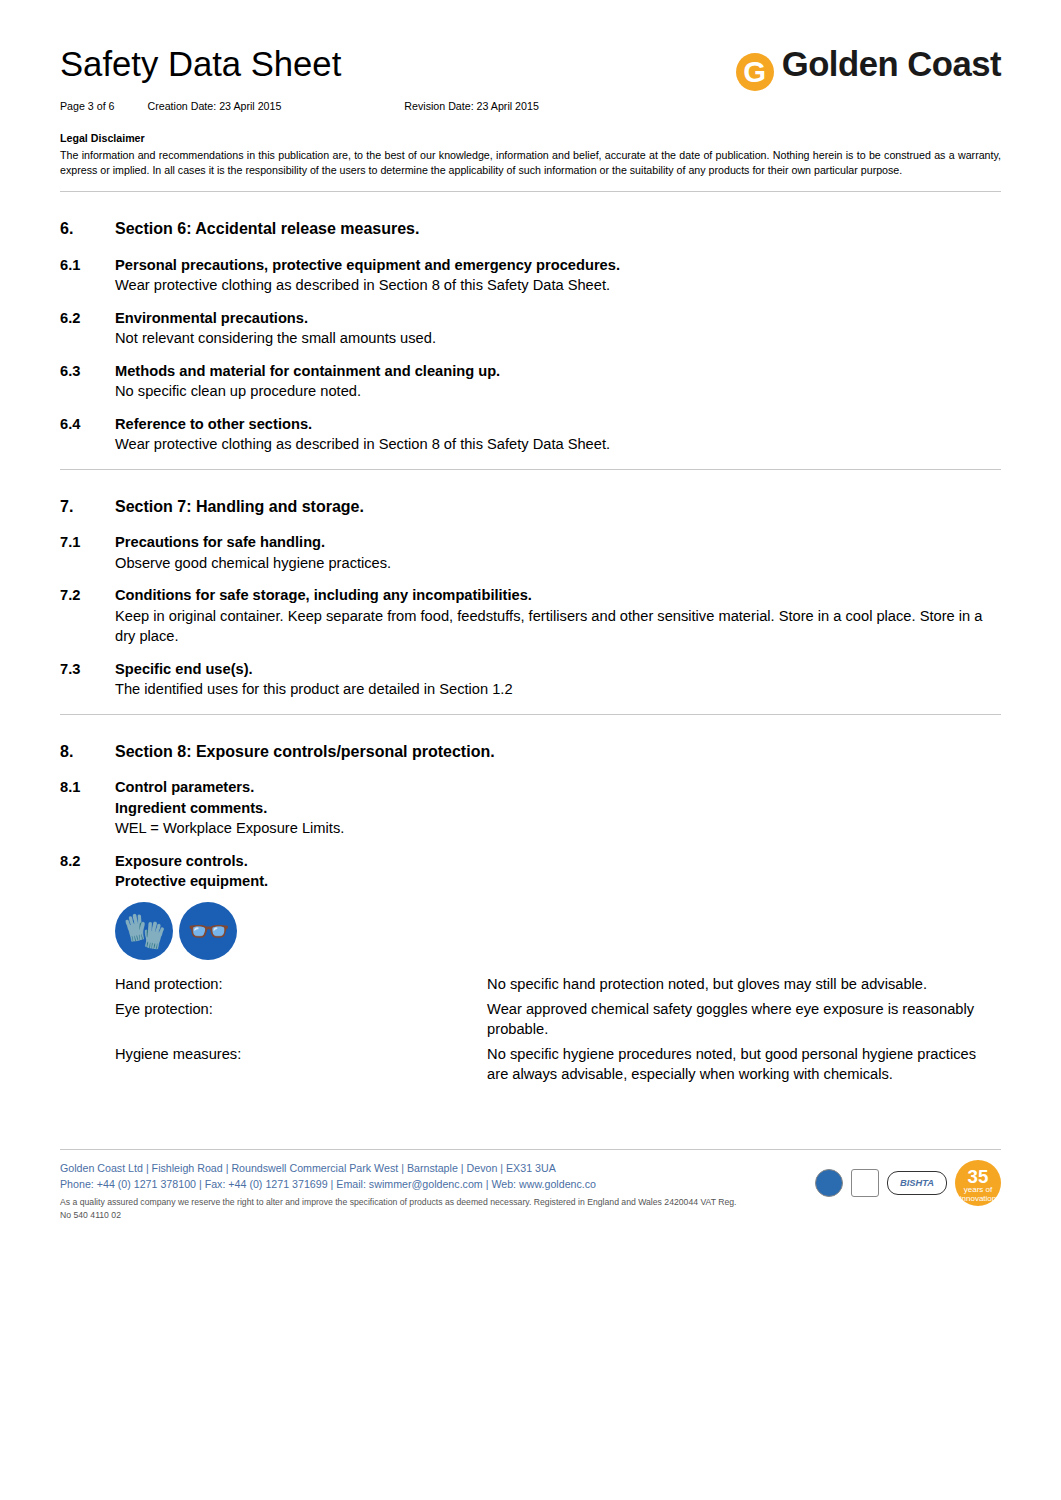Safety Data Sheet
GGolden Coast
Page 3 of 6 Creation Date: 23 April 2015 Revision Date: 23 April 2015
Legal Disclaimer
The information and recommendations in this publication are, to the best of our knowledge, information and belief, accurate at the date of publication. Nothing herein is to be construed as a warranty, express or implied. In all cases it is the responsibility of the users to determine the applicability of such information or the suitability of any products for their own particular purpose.
6. Section 6: Accidental release measures.
6.1
Personal precautions, protective equipment and emergency procedures.
Wear protective clothing as described in Section 8 of this Safety Data Sheet.
6.2
Environmental precautions.
Not relevant considering the small amounts used.
6.3
Methods and material for containment and cleaning up.
No specific clean up procedure noted.
6.4
Reference to other sections.
Wear protective clothing as described in Section 8 of this Safety Data Sheet.
7. Section 7: Handling and storage.
7.1
Precautions for safe handling.
Observe good chemical hygiene practices.
7.2
Conditions for safe storage, including any incompatibilities.
Keep in original container. Keep separate from food, feedstuffs, fertilisers and other sensitive material. Store in a cool place. Store in a dry place.
7.3
Specific end use(s).
The identified uses for this product are detailed in Section 1.2
8. Section 8: Exposure controls/personal protection.
8.1
Control parameters.
Ingredient comments.
WEL = Workplace Exposure Limits.
8.2
Exposure controls.
Protective equipment.
🧤
👓
| Hand protection: | No specific hand protection noted, but gloves may still be advisable. |
| Eye protection: | Wear approved chemical safety goggles where eye exposure is reasonably probable. |
| Hygiene measures: | No specific hygiene procedures noted, but good personal hygiene practices are always advisable, especially when working with chemicals. |
Golden Coast Ltd | Fishleigh Road | Roundswell Commercial Park West | Barnstaple | Devon | EX31 3UA
Phone: +44 (0) 1271 378100 | Fax: +44 (0) 1271 371699 | Email: swimmer@goldenc.com | Web: www.goldenc.co
As a quality assured company we reserve the right to alter and improve the specification of products as deemed necessary. Registered in England and Wales 2420044 VAT Reg. No 540 4110 02
BISHTA 35years of innovation